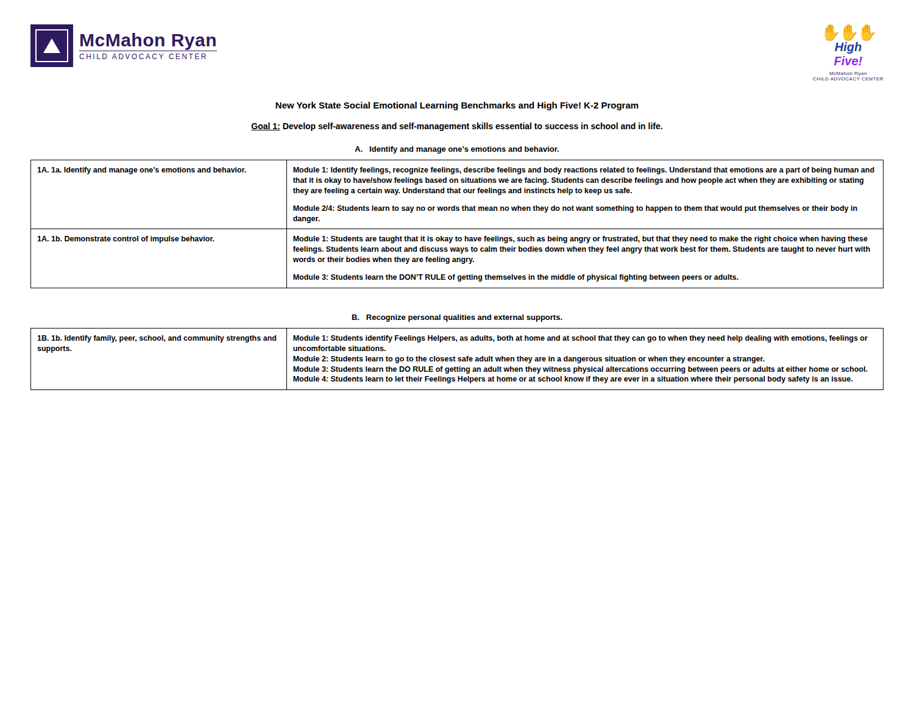McMahon Ryan
CHILD ADVOCACY CENTER
✋✋✋
High
Five!
McMahon Ryan
CHILD ADVOCACY CENTER
New York State Social Emotional Learning Benchmarks and High Five! K-2 Program
Goal 1: Develop self-awareness and self-management skills essential to success in school and in life.
A. Identify and manage one’s emotions and behavior.
| 1A. 1a. Identify and manage one’s emotions and behavior. | Module 1: Identify feelings, recognize feelings, describe feelings and body reactions related to feelings. Understand that emotions are a part of being human and that it is okay to have/show feelings based on situations we are facing. Students can describe feelings and how people act when they are exhibiting or stating they are feeling a certain way. Understand that our feelings and instincts help to keep us safe. Module 2/4: Students learn to say no or words that mean no when they do not want something to happen to them that would put themselves or their body in danger. |
| 1A. 1b. Demonstrate control of impulse behavior. | Module 1: Students are taught that it is okay to have feelings, such as being angry or frustrated, but that they need to make the right choice when having these feelings. Students learn about and discuss ways to calm their bodies down when they feel angry that work best for them. Students are taught to never hurt with words or their bodies when they are feeling angry. Module 3: Students learn the DON’T RULE of getting themselves in the middle of physical fighting between peers or adults. |
B. Recognize personal qualities and external supports.
| 1B. 1b. Identify family, peer, school, and community strengths and supports. | Module 1: Students identify Feelings Helpers, as adults, both at home and at school that they can go to when they need help dealing with emotions, feelings or uncomfortable situations. Module 2: Students learn to go to the closest safe adult when they are in a dangerous situation or when they encounter a stranger. Module 3: Students learn the DO RULE of getting an adult when they witness physical altercations occurring between peers or adults at either home or school. Module 4: Students learn to let their Feelings Helpers at home or at school know if they are ever in a situation where their personal body safety is an issue. |